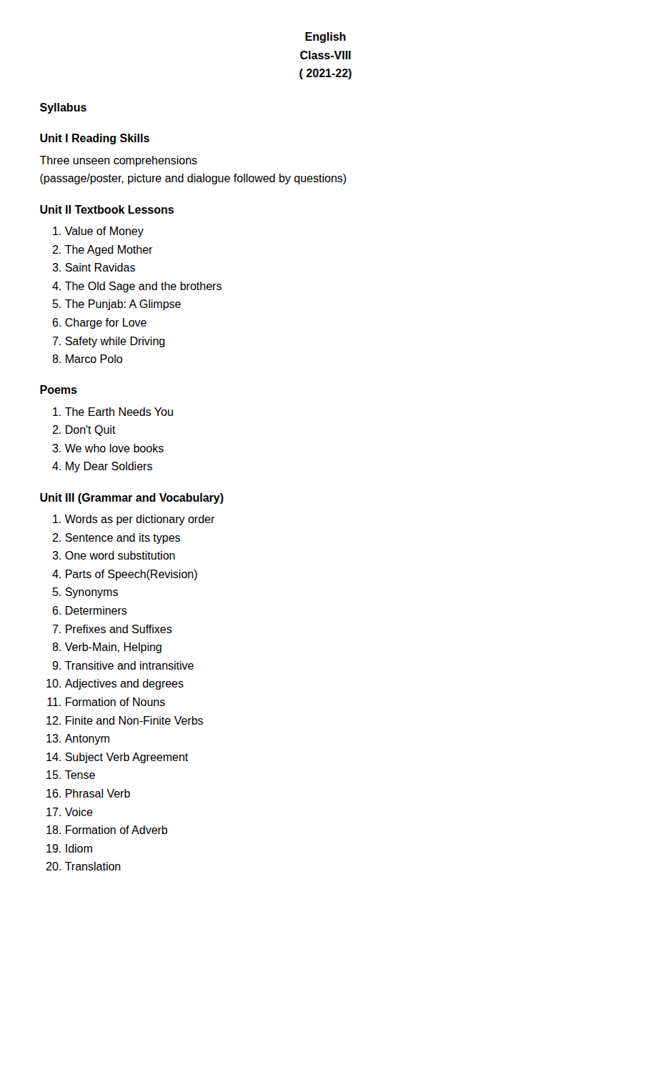English
Class-VIII
( 2021-22)
Syllabus
Unit I Reading Skills
Three unseen comprehensions
(passage/poster, picture and dialogue followed by questions)
Unit II Textbook Lessons
Value of Money
The Aged Mother
Saint Ravidas
The Old Sage and the brothers
The Punjab: A Glimpse
Charge for Love
Safety while Driving
Marco Polo
Poems
The Earth Needs You
Don't Quit
We who love books
My Dear Soldiers
Unit III (Grammar and Vocabulary)
Words as per dictionary order
Sentence and its types
One word substitution
Parts of Speech(Revision)
Synonyms
Determiners
Prefixes and Suffixes
Verb-Main, Helping
Transitive and intransitive
Adjectives and degrees
Formation of Nouns
Finite and Non-Finite Verbs
Antonym
Subject Verb Agreement
Tense
Phrasal Verb
Voice
Formation of Adverb
Idiom
Translation